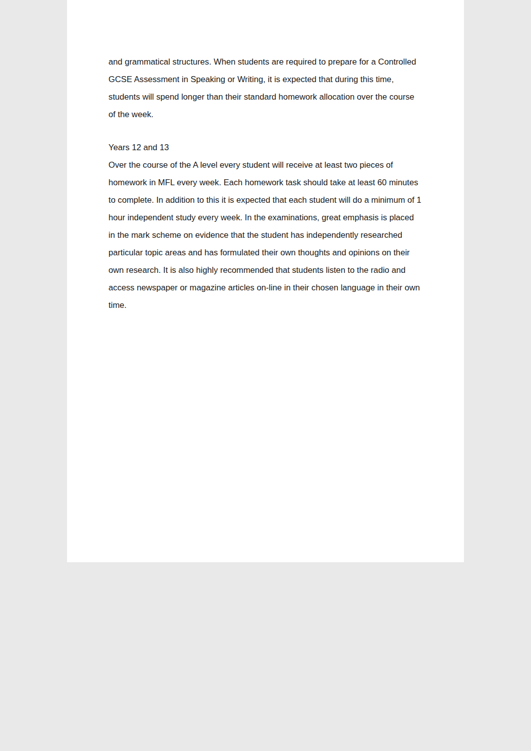and grammatical structures. When students are required to prepare for a Controlled GCSE Assessment in Speaking or Writing, it is expected that during this time, students will spend longer than their standard homework allocation over the course of the week.
Years 12 and 13
Over the course of the A level every student will receive at least two pieces of homework in MFL every week. Each homework task should take at least 60 minutes to complete. In addition to this it is expected that each student will do a minimum of 1 hour independent study every week. In the examinations, great emphasis is placed in the mark scheme on evidence that the student has independently researched particular topic areas and has formulated their own thoughts and opinions on their own research. It is also highly recommended that students listen to the radio and access newspaper or magazine articles on-line in their chosen language in their own time.